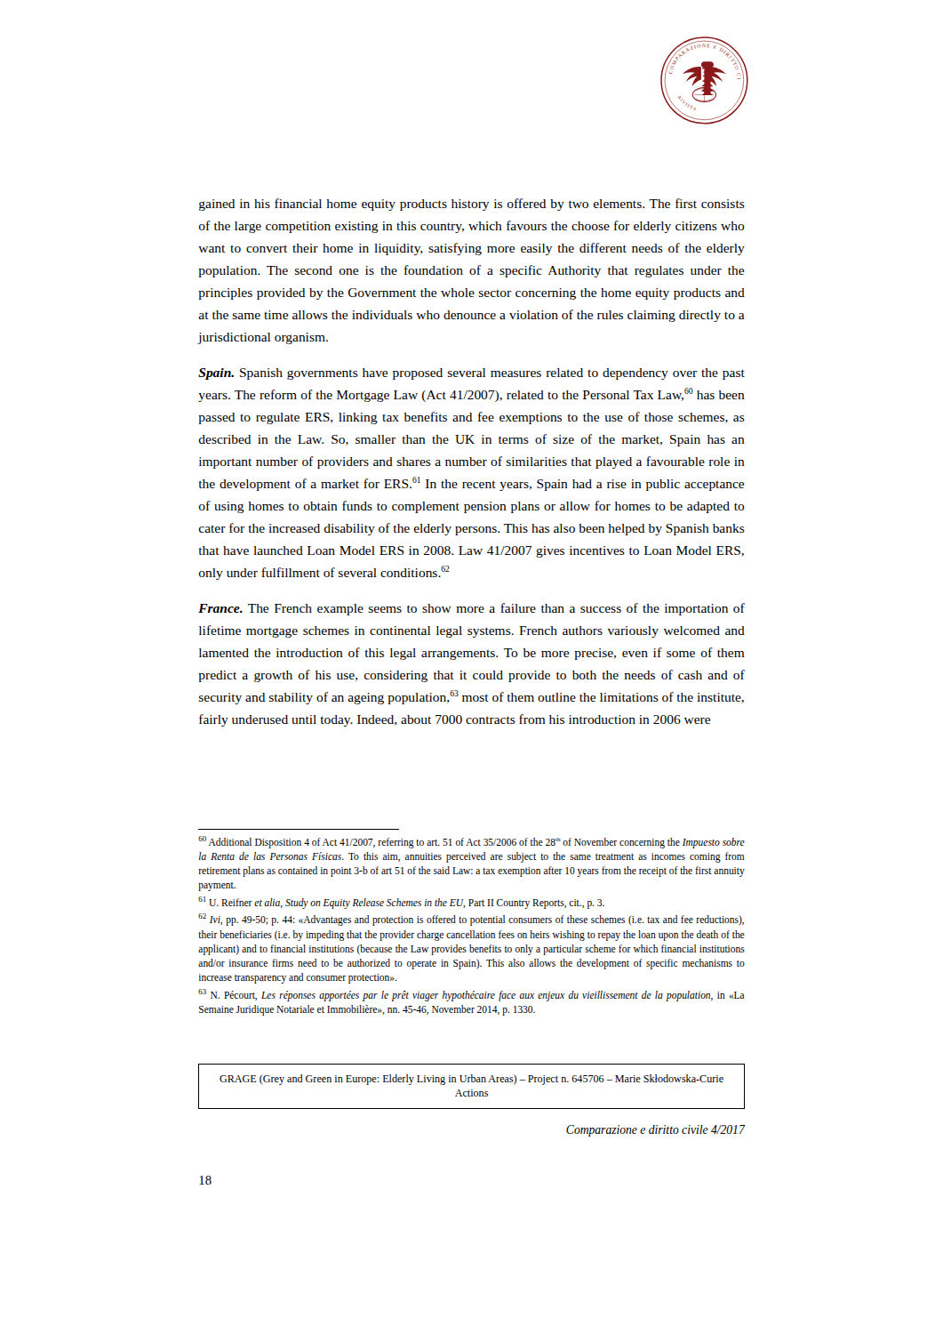COMPARAZIONE E DIRITTO CIVILE RIVISTA
gained in his financial home equity products history is offered by two elements. The first consists of the large competition existing in this country, which favours the choose for elderly citizens who want to convert their home in liquidity, satisfying more easily the different needs of the elderly population. The second one is the foundation of a specific Authority that regulates under the principles provided by the Government the whole sector concerning the home equity products and at the same time allows the individuals who denounce a violation of the rules claiming directly to a jurisdictional organism.
Spain. Spanish governments have proposed several measures related to dependency over the past years. The reform of the Mortgage Law (Act 41/2007), related to the Personal Tax Law,60 has been passed to regulate ERS, linking tax benefits and fee exemptions to the use of those schemes, as described in the Law. So, smaller than the UK in terms of size of the market, Spain has an important number of providers and shares a number of similarities that played a favourable role in the development of a market for ERS.61 In the recent years, Spain had a rise in public acceptance of using homes to obtain funds to complement pension plans or allow for homes to be adapted to cater for the increased disability of the elderly persons. This has also been helped by Spanish banks that have launched Loan Model ERS in 2008. Law 41/2007 gives incentives to Loan Model ERS, only under fulfillment of several conditions.62
France. The French example seems to show more a failure than a success of the importation of lifetime mortgage schemes in continental legal systems. French authors variously welcomed and lamented the introduction of this legal arrangements. To be more precise, even if some of them predict a growth of his use, considering that it could provide to both the needs of cash and of security and stability of an ageing population,63 most of them outline the limitations of the institute, fairly underused until today. Indeed, about 7000 contracts from his introduction in 2006 were
60 Additional Disposition 4 of Act 41/2007, referring to art. 51 of Act 35/2006 of the 28th of November concerning the Impuesto sobre la Renta de las Personas Físicas. To this aim, annuities perceived are subject to the same treatment as incomes coming from retirement plans as contained in point 3-b of art 51 of the said Law: a tax exemption after 10 years from the receipt of the first annuity payment.
61 U. Reifner et alia, Study on Equity Release Schemes in the EU, Part II Country Reports, cit., p. 3.
62 Ivi, pp. 49-50; p. 44: «Advantages and protection is offered to potential consumers of these schemes (i.e. tax and fee reductions), their beneficiaries (i.e. by impeding that the provider charge cancellation fees on heirs wishing to repay the loan upon the death of the applicant) and to financial institutions (because the Law provides benefits to only a particular scheme for which financial institutions and/or insurance firms need to be authorized to operate in Spain). This also allows the development of specific mechanisms to increase transparency and consumer protection».
63 N. Pécourt, Les réponses apportées par le prêt viager hypothécaire face aux enjeux du vieillissement de la population, in «La Semaine Juridique Notariale et Immobilière», nn. 45-46, November 2014, p. 1330.
GRAGE (Grey and Green in Europe: Elderly Living in Urban Areas) – Project n. 645706 – Marie Skłodowska-Curie Actions
Comparazione e diritto civile 4/2017
18